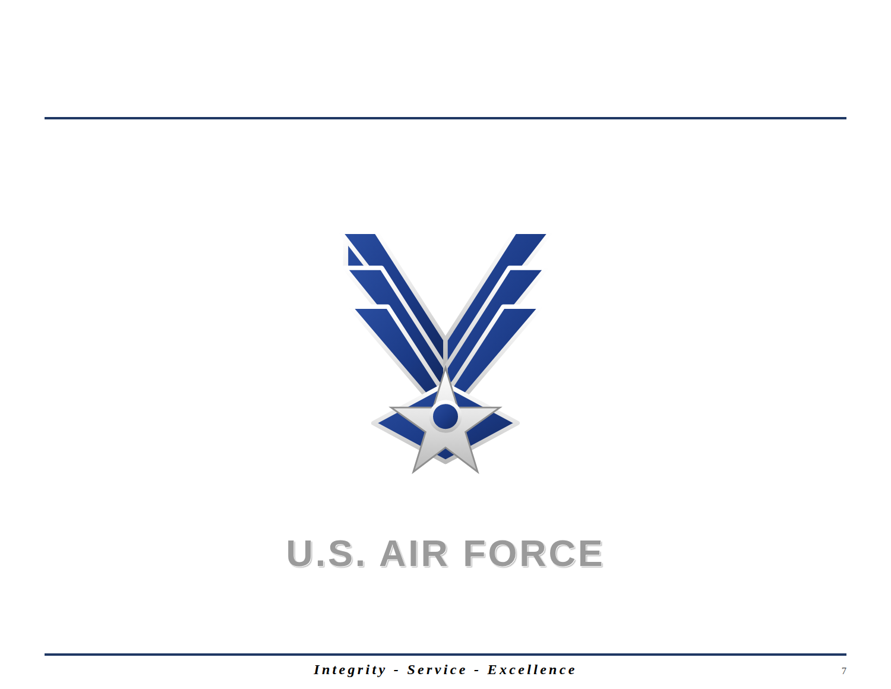U.S. AIR FORCE
Integrity - Service - Excellence
7